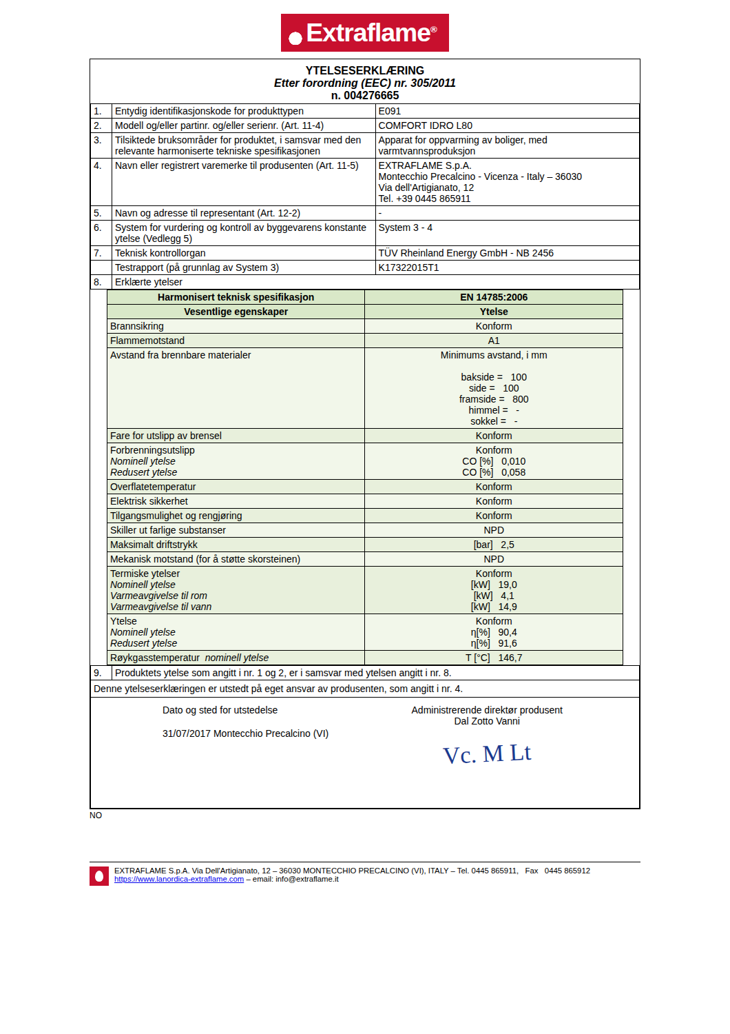Extraflame®
YTELSESERKLÆRING
Etter forordning (EEC) nr. 305/2011
n. 004276665
| 1. | Entydig identifikasjonskode for produkttypen | E091 |
| 2. | Modell og/eller partinr. og/eller serienr. (Art. 11-4) | COMFORT IDRO L80 |
| 3. | Tilsiktede bruksområder for produktet, i samsvar med den relevante harmoniserte tekniske spesifikasjonen | Apparat for oppvarming av boliger, med varmtvannsproduksjon |
| 4. | Navn eller registrert varemerke til produsenten (Art. 11-5) | EXTRAFLAME S.p.A. Montecchio Precalcino - Vicenza - Italy – 36030 Via dell'Artigianato, 12 Tel. +39 0445 865911 |
| 5. | Navn og adresse til representant (Art. 12-2) | - |
| 6. | System for vurdering og kontroll av byggevarens konstante ytelse (Vedlegg 5) | System 3 - 4 |
| 7. | Teknisk kontrollorgan | TÜV Rheinland Energy GmbH - NB 2456 |
| | Testrapport (på grunnlag av System 3) | K17322015T1 |
| 8. | Erklærte ytelser |
| Harmonisert teknisk spesifikasjon | EN 14785:2006 |
| Vesentlige egenskaper | Ytelse |
| Brannsikring | Konform |
| Flammemotstand | A1 |
| Avstand fra brennbare materialer | Minimums avstand, i mm bakside = 100 side = 100 framside = 800 himmel = - sokkel = - |
| Fare for utslipp av brensel | Konform |
| Forbrenningsutslipp Nominell ytelse Redusert ytelse | Konform CO [%] 0,010 CO [%] 0,058 |
| Overflatetemperatur | Konform |
| Elektrisk sikkerhet | Konform |
| Tilgangsmulighet og rengjøring | Konform |
| Skiller ut farlige substanser | NPD |
| Maksimalt driftstrykk | [bar] 2,5 |
| Mekanisk motstand (for å støtte skorsteinen) | NPD |
| Termiske ytelser Nominell ytelse Varmeavgivelse til rom Varmeavgivelse til vann | Konform [kW] 19,0 [kW] 4,1 [kW] 14,9 |
| Ytelse Nominell ytelse Redusert ytelse | Konform η[%] 90,4 η[%] 91,6 |
| Røykgasstemperatur nominell ytelse | T [°C] 146,7 |
| 9. | Produktets ytelse som angitt i nr. 1 og 2, er i samsvar med ytelsen angitt i nr. 8. |
Denne ytelseserklæringen er utstedt på eget ansvar av produsenten, som angitt i nr. 4.
Dato og sted for utstedelse
31/07/2017 Montecchio Precalcino (VI)
Administrerende direktør produsent
Dal Zotto Vanni
Vc. M Lt
NO
EXTRAFLAME S.p.A. Via Dell'Artigianato, 12 – 36030 MONTECCHIO PRECALCINO (VI), ITALY – Tel. 0445 865911, Fax 0445 865912
https://www.lanordica-extraflame.com – email: info@extraflame.it